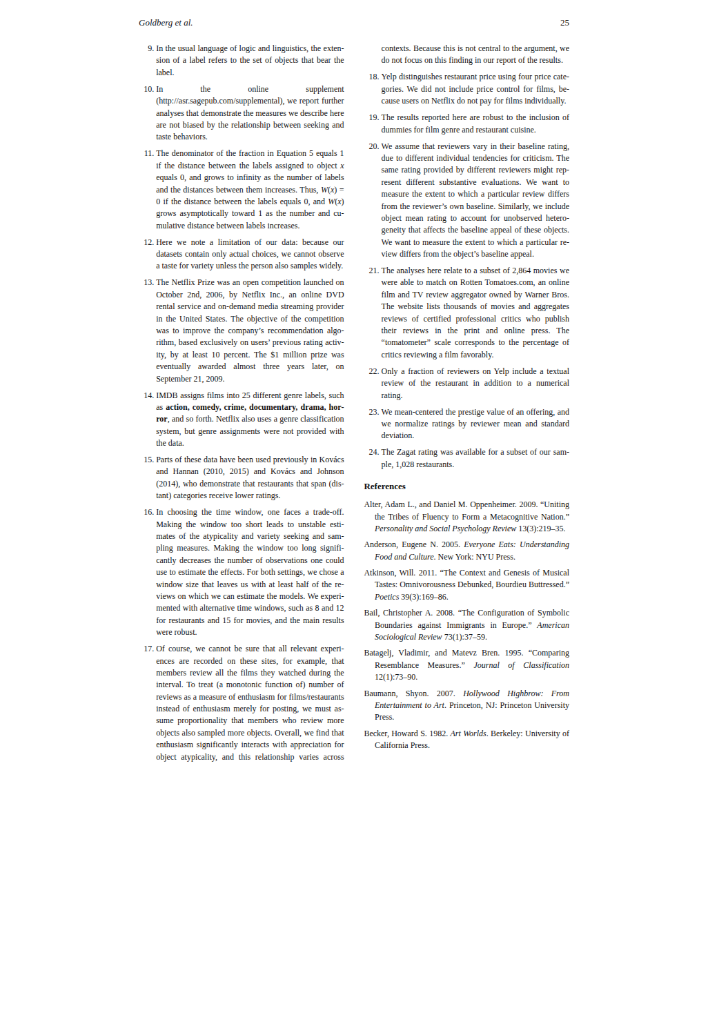Goldberg et al.
25
In the usual language of logic and linguistics, the extension of a label refers to the set of objects that bear the label.
In the online supplement (http://asr.sagepub.com/supplemental), we report further analyses that demonstrate the measures we describe here are not biased by the relationship between seeking and taste behaviors.
The denominator of the fraction in Equation 5 equals 1 if the distance between the labels assigned to object x equals 0, and grows to infinity as the number of labels and the distances between them increases. Thus, W(x) = 0 if the distance between the labels equals 0, and W(x) grows asymptotically toward 1 as the number and cumulative distance between labels increases.
Here we note a limitation of our data: because our datasets contain only actual choices, we cannot observe a taste for variety unless the person also samples widely.
The Netflix Prize was an open competition launched on October 2nd, 2006, by Netflix Inc., an online DVD rental service and on-demand media streaming provider in the United States. The objective of the competition was to improve the company’s recommendation algorithm, based exclusively on users’ previous rating activity, by at least 10 percent. The $1 million prize was eventually awarded almost three years later, on September 21, 2009.
IMDB assigns films into 25 different genre labels, such as action, comedy, crime, documentary, drama, horror, and so forth. Netflix also uses a genre classification system, but genre assignments were not provided with the data.
Parts of these data have been used previously in Kovács and Hannan (2010, 2015) and Kovács and Johnson (2014), who demonstrate that restaurants that span (distant) categories receive lower ratings.
In choosing the time window, one faces a trade-off. Making the window too short leads to unstable estimates of the atypicality and variety seeking and sampling measures. Making the window too long significantly decreases the number of observations one could use to estimate the effects. For both settings, we chose a window size that leaves us with at least half of the reviews on which we can estimate the models. We experimented with alternative time windows, such as 8 and 12 for restaurants and 15 for movies, and the main results were robust.
Of course, we cannot be sure that all relevant experiences are recorded on these sites, for example, that members review all the films they watched during the interval. To treat (a monotonic function of) number of reviews as a measure of enthusiasm for films/restaurants instead of enthusiasm merely for posting, we must assume proportionality that members who review more objects also sampled more objects. Overall, we find that enthusiasm significantly interacts with appreciation for object atypicality, and this relationship varies across contexts. Because this is not central to the argument, we do not focus on this finding in our report of the results.
Yelp distinguishes restaurant price using four price categories. We did not include price control for films, because users on Netflix do not pay for films individually.
The results reported here are robust to the inclusion of dummies for film genre and restaurant cuisine.
We assume that reviewers vary in their baseline rating, due to different individual tendencies for criticism. The same rating provided by different reviewers might represent different substantive evaluations. We want to measure the extent to which a particular review differs from the reviewer’s own baseline. Similarly, we include object mean rating to account for unobserved heterogeneity that affects the baseline appeal of these objects. We want to measure the extent to which a particular review differs from the object’s baseline appeal.
The analyses here relate to a subset of 2,864 movies we were able to match on Rotten Tomatoes.com, an online film and TV review aggregator owned by Warner Bros. The website lists thousands of movies and aggregates reviews of certified professional critics who publish their reviews in the print and online press. The “tomatometer” scale corresponds to the percentage of critics reviewing a film favorably.
Only a fraction of reviewers on Yelp include a textual review of the restaurant in addition to a numerical rating.
We mean-centered the prestige value of an offering, and we normalize ratings by reviewer mean and standard deviation.
The Zagat rating was available for a subset of our sample, 1,028 restaurants.
References
Alter, Adam L., and Daniel M. Oppenheimer. 2009. “Uniting the Tribes of Fluency to Form a Metacognitive Nation.” Personality and Social Psychology Review 13(3):219–35.
Anderson, Eugene N. 2005. Everyone Eats: Understanding Food and Culture. New York: NYU Press.
Atkinson, Will. 2011. “The Context and Genesis of Musical Tastes: Omnivorousness Debunked, Bourdieu Buttressed.” Poetics 39(3):169–86.
Bail, Christopher A. 2008. “The Configuration of Symbolic Boundaries against Immigrants in Europe.” American Sociological Review 73(1):37–59.
Batagelj, Vladimir, and Matevz Bren. 1995. “Comparing Resemblance Measures.” Journal of Classification 12(1):73–90.
Baumann, Shyon. 2007. Hollywood Highbrow: From Entertainment to Art. Princeton, NJ: Princeton University Press.
Becker, Howard S. 1982. Art Worlds. Berkeley: University of California Press.